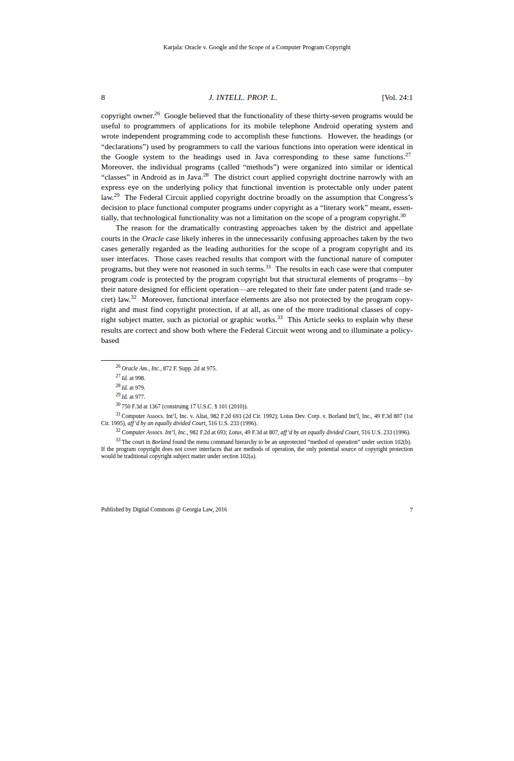Karjala: Oracle v. Google and the Scope of a Computer Program Copyright
8 J. INTELL. PROP. L. [Vol. 24:1
copyright owner.26 Google believed that the functionality of these thirty-seven programs would be useful to programmers of applications for its mobile telephone Android operating system and wrote independent programming code to accomplish these functions. However, the headings (or “declarations”) used by programmers to call the various functions into operation were identical in the Google system to the headings used in Java corresponding to these same functions.27 Moreover, the individual programs (called “methods”) were organized into similar or identical “classes” in Android as in Java.28 The district court applied copyright doctrine narrowly with an express eye on the underlying policy that functional invention is protectable only under patent law.29 The Federal Circuit applied copyright doctrine broadly on the assumption that Congress’s decision to place functional computer programs under copyright as a “literary work” meant, essentially, that technological functionality was not a limitation on the scope of a program copyright.30
The reason for the dramatically contrasting approaches taken by the district and appellate courts in the Oracle case likely inheres in the unnecessarily confusing approaches taken by the two cases generally regarded as the leading authorities for the scope of a program copyright and its user interfaces. Those cases reached results that comport with the functional nature of computer programs, but they were not reasoned in such terms.31 The results in each case were that computer program code is protected by the program copyright but that structural elements of programs—by their nature designed for efficient operation—are relegated to their fate under patent (and trade secret) law.32 Moreover, functional interface elements are also not protected by the program copyright and must find copyright protection, if at all, as one of the more traditional classes of copyright subject matter, such as pictorial or graphic works.33 This Article seeks to explain why these results are correct and show both where the Federal Circuit went wrong and to illuminate a policy-based
26 Oracle Am., Inc., 872 F. Supp. 2d at 975.
27 Id. at 998.
28 Id. at 979.
29 Id. at 977.
30750 F.3d at 1367 (construing 17 U.S.C. § 101 (2010)).
31 Computer Assocs. Int’l, Inc. v. Altai, 982 F.2d 693 (2d Cir. 1992); Lotus Dev. Corp. v. Borland Int’l, Inc., 49 F.3d 807 (1st Cir. 1995), aff’d by an equally divided Court, 516 U.S. 233 (1996).
32 Computer Assocs. Int’l, Inc., 982 F.2d at 693; Lotus, 49 F.3d at 807, aff’d by an equally divided Court, 516 U.S. 233 (1996).
33 The court in Borland found the menu command hierarchy to be an unprotected “method of operation” under section 102(b). If the program copyright does not cover interfaces that are methods of operation, the only potential source of copyright protection would be traditional copyright subject matter under section 102(a).
Published by Digital Commons @ Georgia Law, 2016 7